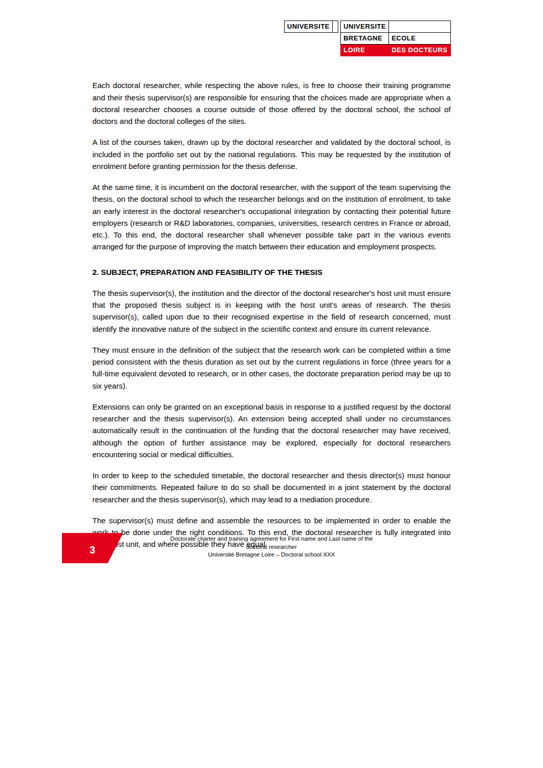| UNIVERSITE | |
| UNIVERSITE | |
| BRETAGNE | ECOLE |
| LOIRE | DES DOCTEURS |
Each doctoral researcher, while respecting the above rules, is free to choose their training programme and their thesis supervisor(s) are responsible for ensuring that the choices made are appropriate when a doctoral researcher chooses a course outside of those offered by the doctoral school, the school of doctors and the doctoral colleges of the sites.
A list of the courses taken, drawn up by the doctoral researcher and validated by the doctoral school, is included in the portfolio set out by the national regulations. This may be requested by the institution of enrolment before granting permission for the thesis defense.
At the same time, it is incumbent on the doctoral researcher, with the support of the team supervising the thesis, on the doctoral school to which the researcher belongs and on the institution of enrolment, to take an early interest in the doctoral researcher's occupational integration by contacting their potential future employers (research or R&D laboratories, companies, universities, research centres in France or abroad, etc.). To this end, the doctoral researcher shall whenever possible take part in the various events arranged for the purpose of improving the match between their education and employment prospects.
2. SUBJECT, PREPARATION AND FEASIBILITY OF THE THESIS
The thesis supervisor(s), the institution and the director of the doctoral researcher's host unit must ensure that the proposed thesis subject is in keeping with the host unit's areas of research. The thesis supervisor(s), called upon due to their recognised expertise in the field of research concerned, must identify the innovative nature of the subject in the scientific context and ensure its current relevance.
They must ensure in the definition of the subject that the research work can be completed within a time period consistent with the thesis duration as set out by the current regulations in force (three years for a full-time equivalent devoted to research, or in other cases, the doctorate preparation period may be up to six years).
Extensions can only be granted on an exceptional basis in response to a justified request by the doctoral researcher and the thesis supervisor(s). An extension being accepted shall under no circumstances automatically result in the continuation of the funding that the doctoral researcher may have received, although the option of further assistance may be explored, especially for doctoral researchers encountering social or medical difficulties.
In order to keep to the scheduled timetable, the doctoral researcher and thesis director(s) must honour their commitments. Repeated failure to do so shall be documented in a joint statement by the doctoral researcher and the thesis supervisor(s), which may lead to a mediation procedure.
The supervisor(s) must define and assemble the resources to be implemented in order to enable the work to be done under the right conditions. To this end, the doctoral researcher is fully integrated into their host unit, and where possible they have equal
3
Doctorate charter and training agreement for First name and Last name of the
doctoral researcher
Université Bretagne Loire – Doctoral school XXX